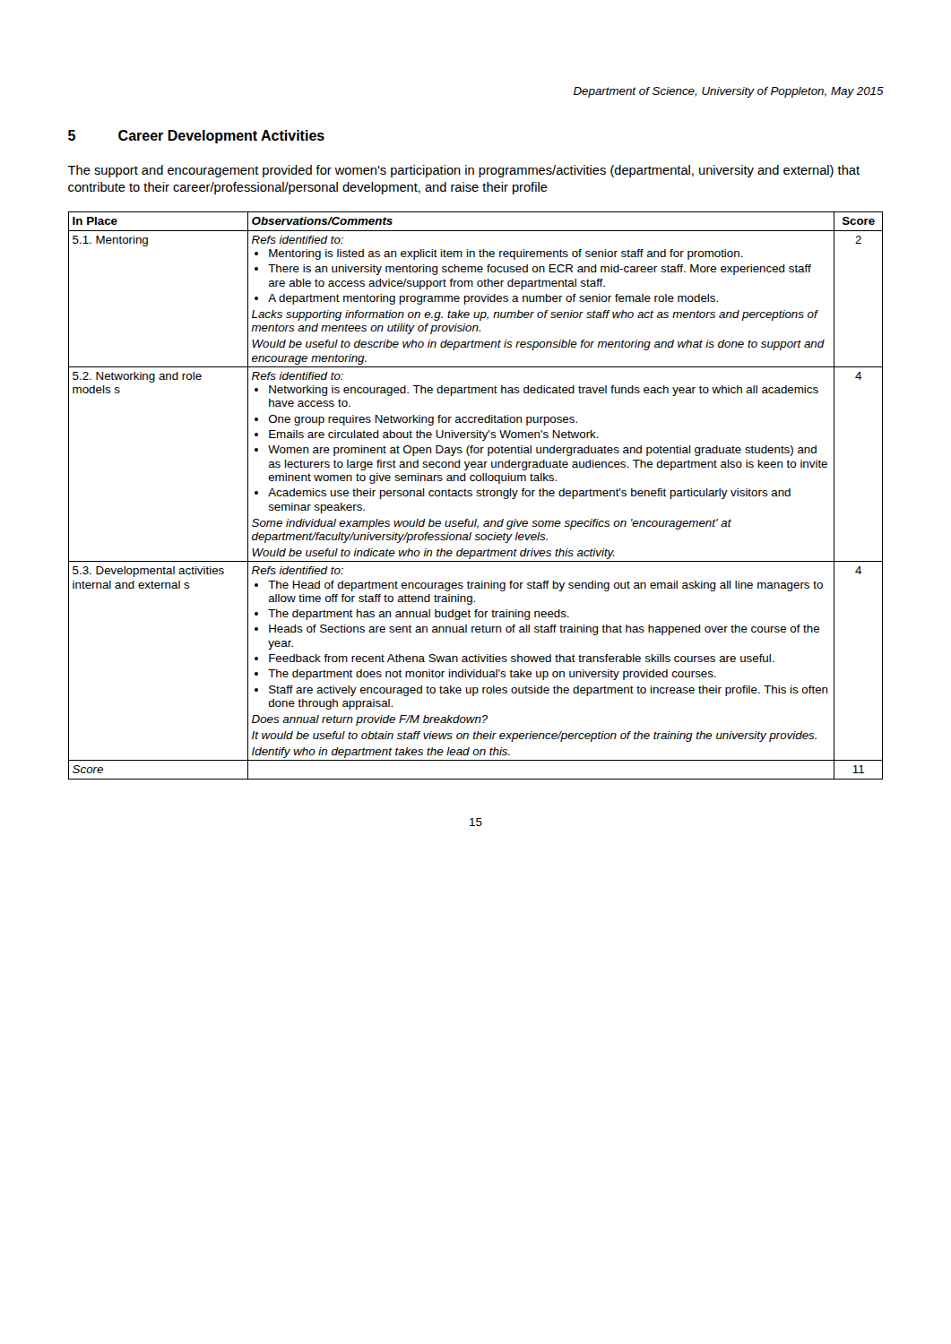Department of Science, University of Poppleton, May 2015
5 Career Development Activities
The support and encouragement provided for women's participation in programmes/activities (departmental, university and external) that contribute to their career/professional/personal development, and raise their profile
| In Place | Observations/Comments | Score |
| --- | --- | --- |
| 5.1. Mentoring | Refs identified to: Mentoring is listed as an explicit item in the requirements of senior staff and for promotion. There is an university mentoring scheme focused on ECR and mid-career staff. More experienced staff are able to access advice/support from other departmental staff. A department mentoring programme provides a number of senior female role models. Lacks supporting information on e.g. take up, number of senior staff who act as mentors and perceptions of mentors and mentees on utility of provision. Would be useful to describe who in department is responsible for mentoring and what is done to support and encourage mentoring. | 2 |
| 5.2. Networking and role models s | Refs identified to: Networking is encouraged. The department has dedicated travel funds each year to which all academics have access to. One group requires Networking for accreditation purposes. Emails are circulated about the University's Women's Network. Women are prominent at Open Days (for potential undergraduates and potential graduate students) and as lecturers to large first and second year undergraduate audiences. The department also is keen to invite eminent women to give seminars and colloquium talks. Academics use their personal contacts strongly for the department's benefit particularly visitors and seminar speakers. Some individual examples would be useful, and give some specifics on 'encouragement' at department/faculty/university/professional society levels. Would be useful to indicate who in the department drives this activity. | 4 |
| 5.3. Developmental activities internal and external s | Refs identified to: The Head of department encourages training for staff by sending out an email asking all line managers to allow time off for staff to attend training. The department has an annual budget for training needs. Heads of Sections are sent an annual return of all staff training that has happened over the course of the year. Feedback from recent Athena Swan activities showed that transferable skills courses are useful. The department does not monitor individual's take up on university provided courses. Staff are actively encouraged to take up roles outside the department to increase their profile. This is often done through appraisal. Does annual return provide F/M breakdown? It would be useful to obtain staff views on their experience/perception of the training the university provides. Identify who in department takes the lead on this. | 4 |
| Score | | 11 |
15